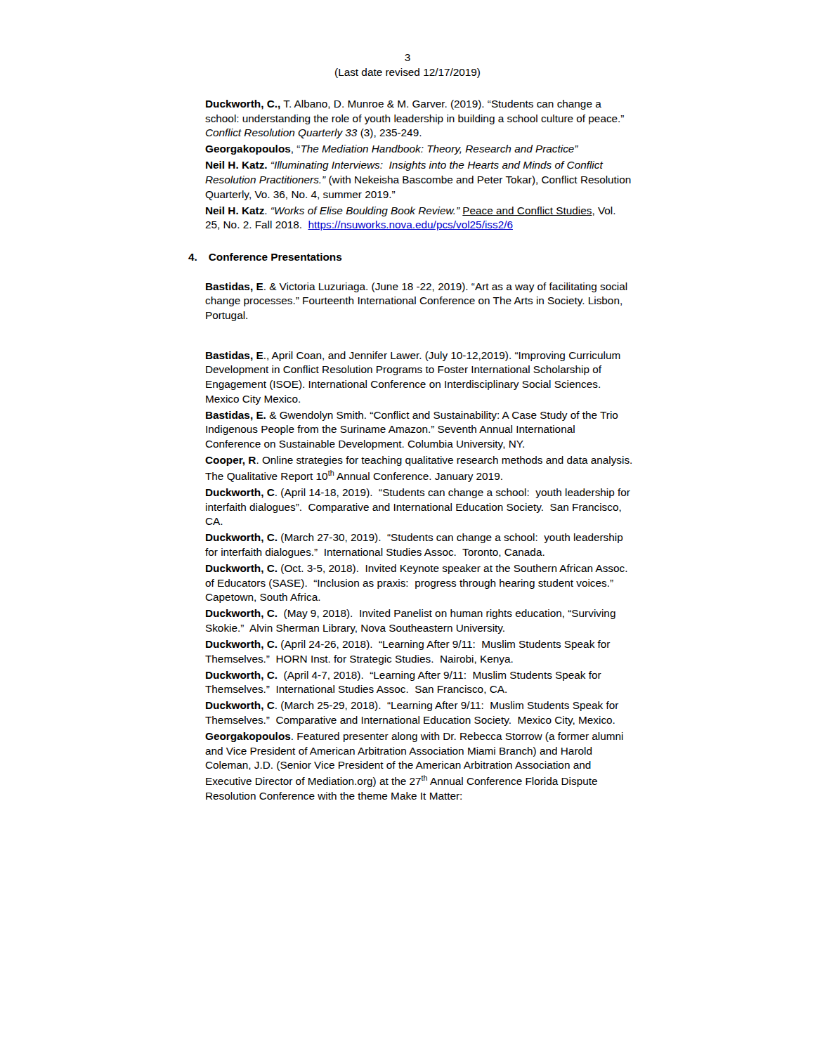3
(Last date revised 12/17/2019)
Duckworth, C., T. Albano, D. Munroe & M. Garver. (2019). “Students can change a school: understanding the role of youth leadership in building a school culture of peace.” Conflict Resolution Quarterly 33 (3), 235-249.
Georgakopoulos, “The Mediation Handbook: Theory, Research and Practice”
Neil H. Katz. “Illuminating Interviews: Insights into the Hearts and Minds of Conflict Resolution Practitioners.” (with Nekeisha Bascombe and Peter Tokar), Conflict Resolution Quarterly, Vo. 36, No. 4, summer 2019.”
Neil H. Katz. “Works of Elise Boulding Book Review.” Peace and Conflict Studies, Vol. 25, No. 2. Fall 2018. https://nsuworks.nova.edu/pcs/vol25/iss2/6
4. Conference Presentations
Bastidas, E. & Victoria Luzuriaga. (June 18 -22, 2019). “Art as a way of facilitating social change processes.” Fourteenth International Conference on The Arts in Society. Lisbon, Portugal.
Bastidas, E., April Coan, and Jennifer Lawer. (July 10-12,2019). “Improving Curriculum Development in Conflict Resolution Programs to Foster International Scholarship of Engagement (ISOE). International Conference on Interdisciplinary Social Sciences. Mexico City Mexico.
Bastidas, E. & Gwendolyn Smith. “Conflict and Sustainability: A Case Study of the Trio Indigenous People from the Suriname Amazon.” Seventh Annual International Conference on Sustainable Development. Columbia University, NY.
Cooper, R. Online strategies for teaching qualitative research methods and data analysis. The Qualitative Report 10th Annual Conference. January 2019.
Duckworth, C. (April 14-18, 2019). “Students can change a school: youth leadership for interfaith dialogues”. Comparative and International Education Society. San Francisco, CA.
Duckworth, C. (March 27-30, 2019). “Students can change a school: youth leadership for interfaith dialogues.” International Studies Assoc. Toronto, Canada.
Duckworth, C. (Oct. 3-5, 2018). Invited Keynote speaker at the Southern African Assoc. of Educators (SASE). “Inclusion as praxis: progress through hearing student voices.” Capetown, South Africa.
Duckworth, C. (May 9, 2018). Invited Panelist on human rights education, “Surviving Skokie.” Alvin Sherman Library, Nova Southeastern University.
Duckworth, C. (April 24-26, 2018). “Learning After 9/11: Muslim Students Speak for Themselves.” HORN Inst. for Strategic Studies. Nairobi, Kenya.
Duckworth, C. (April 4-7, 2018). “Learning After 9/11: Muslim Students Speak for Themselves.” International Studies Assoc. San Francisco, CA.
Duckworth, C. (March 25-29, 2018). “Learning After 9/11: Muslim Students Speak for Themselves.” Comparative and International Education Society. Mexico City, Mexico.
Georgakopoulos. Featured presenter along with Dr. Rebecca Storrow (a former alumni and Vice President of American Arbitration Association Miami Branch) and Harold Coleman, J.D. (Senior Vice President of the American Arbitration Association and Executive Director of Mediation.org) at the 27th Annual Conference Florida Dispute Resolution Conference with the theme Make It Matter: